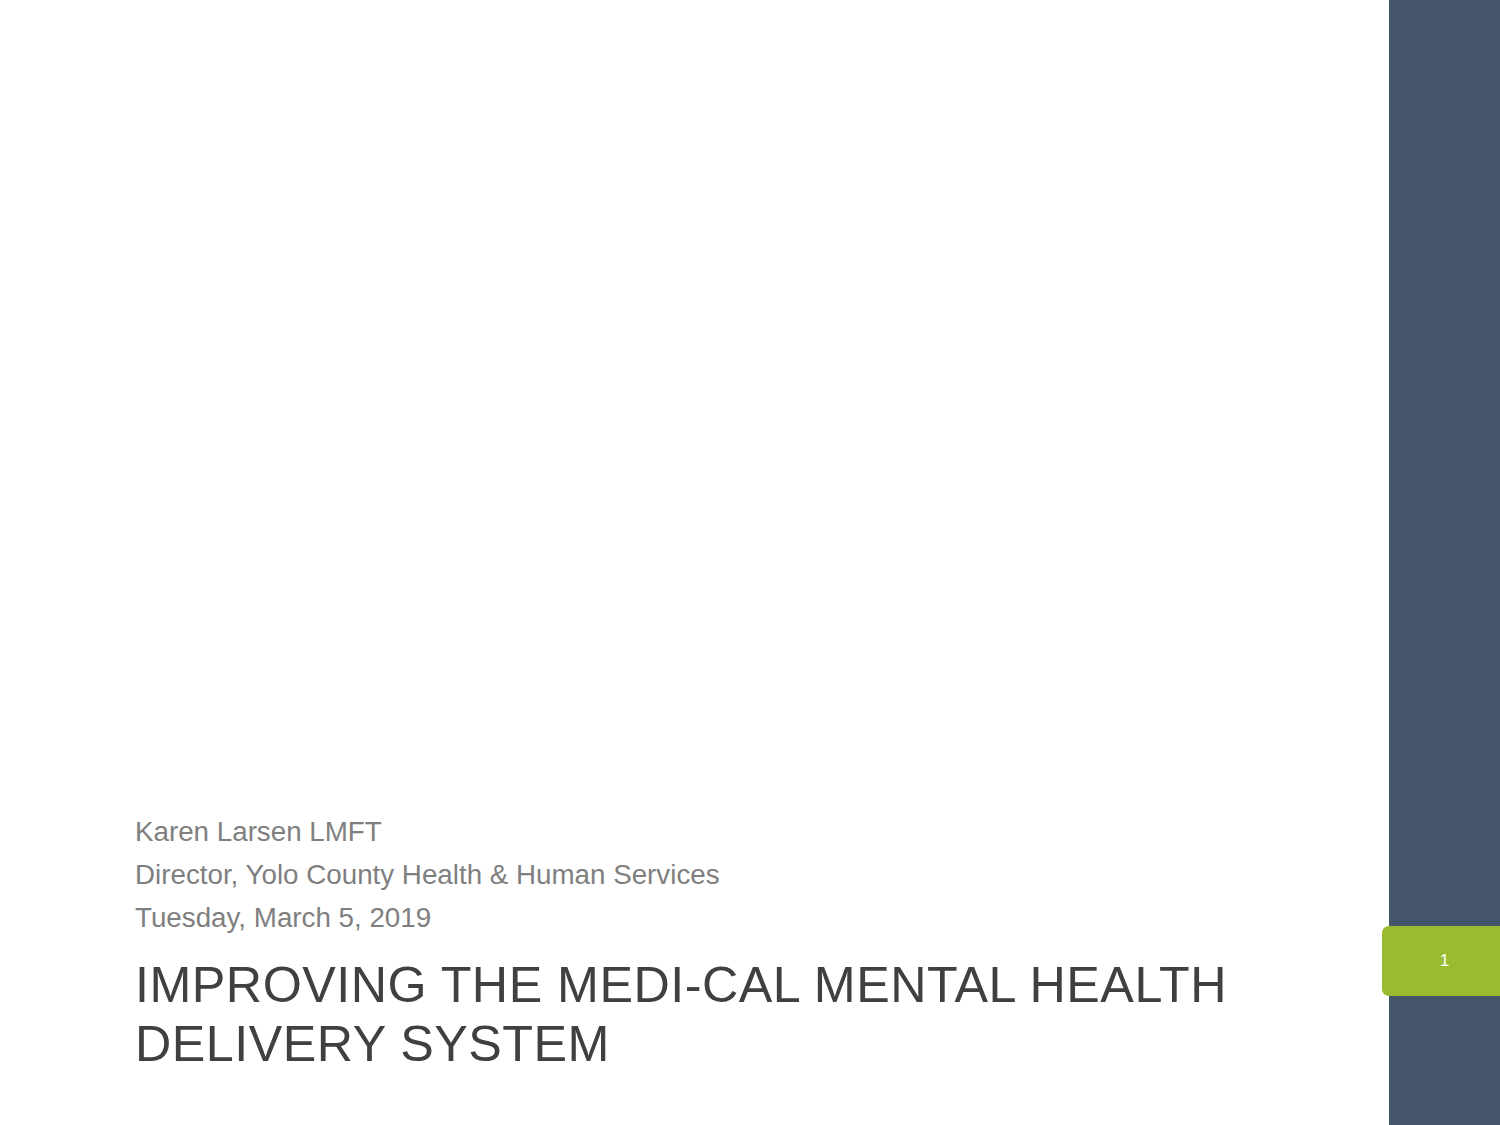1
Karen Larsen LMFT
Director, Yolo County Health & Human Services
Tuesday, March 5, 2019
IMPROVING THE MEDI-CAL MENTAL HEALTH DELIVERY SYSTEM